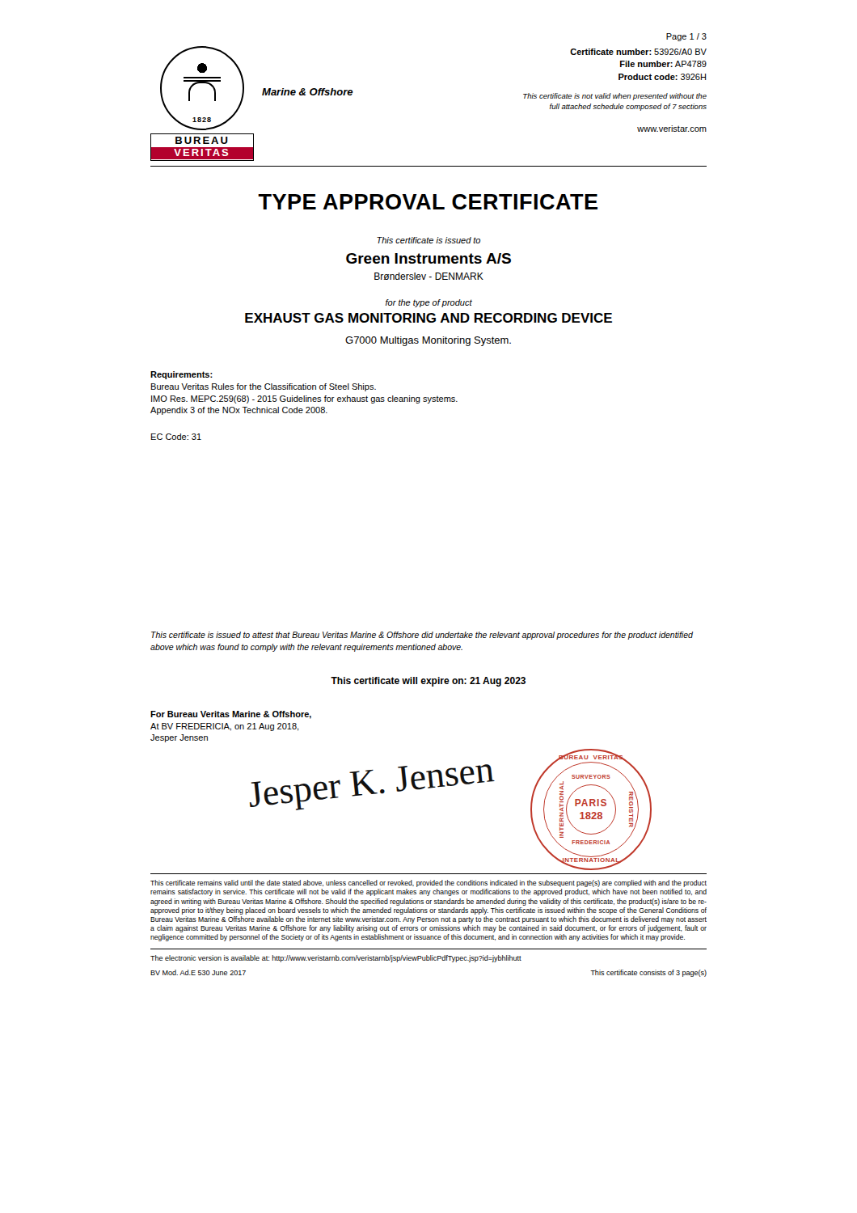Page 1 / 3
1828
BUREAU
VERITAS
Marine & Offshore
Certificate number: 53926/A0 BV
File number: AP4789
Product code: 3926H
This certificate is not valid when presented without the
full attached schedule composed of 7 sections
www.veristar.com
TYPE APPROVAL CERTIFICATE
This certificate is issued to
Green Instruments A/S
Brønderslev - DENMARK
for the type of product
EXHAUST GAS MONITORING AND RECORDING DEVICE
G7000 Multigas Monitoring System.
Requirements:
Bureau Veritas Rules for the Classification of Steel Ships.
IMO Res. MEPC.259(68) - 2015 Guidelines for exhaust gas cleaning systems.
Appendix 3 of the NOx Technical Code 2008.
EC Code: 31
This certificate is issued to attest that Bureau Veritas Marine & Offshore did undertake the relevant approval procedures for the product identified above which was found to comply with the relevant requirements mentioned above.
This certificate will expire on: 21 Aug 2023
For Bureau Veritas Marine & Offshore,
At BV FREDERICIA, on 21 Aug 2018,
Jesper Jensen
Jesper K. Jensen
BUREAU VERITAS
SURVEYORS
INTERNATIONAL
REGISTER
FREDERICIA
INTERNATIONAL
PARIS
1828
This certificate remains valid until the date stated above, unless cancelled or revoked, provided the conditions indicated in the subsequent page(s) are complied with and the product remains satisfactory in service. This certificate will not be valid if the applicant makes any changes or modifications to the approved product, which have not been notified to, and agreed in writing with Bureau Veritas Marine & Offshore. Should the specified regulations or standards be amended during the validity of this certificate, the product(s) is/are to be re-approved prior to it/they being placed on board vessels to which the amended regulations or standards apply. This certificate is issued within the scope of the General Conditions of Bureau Veritas Marine & Offshore available on the internet site www.veristar.com. Any Person not a party to the contract pursuant to which this document is delivered may not assert a claim against Bureau Veritas Marine & Offshore for any liability arising out of errors or omissions which may be contained in said document, or for errors of judgement, fault or negligence committed by personnel of the Society or of its Agents in establishment or issuance of this document, and in connection with any activities for which it may provide.
The electronic version is available at: http://www.veristarnb.com/veristarnb/jsp/viewPublicPdfTypec.jsp?id=jybhlihutt
BV Mod. Ad.E 530 June 2017
This certificate consists of 3 page(s)